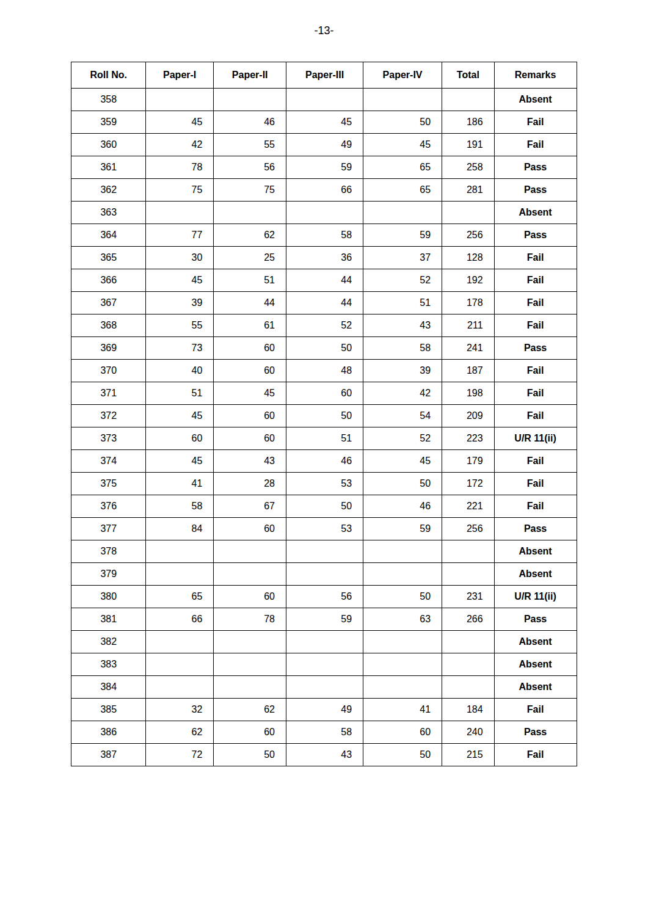-13-
| Roll No. | Paper-I | Paper-II | Paper-III | Paper-IV | Total | Remarks |
| --- | --- | --- | --- | --- | --- | --- |
| 358 | | | | | | Absent |
| 359 | 45 | 46 | 45 | 50 | 186 | Fail |
| 360 | 42 | 55 | 49 | 45 | 191 | Fail |
| 361 | 78 | 56 | 59 | 65 | 258 | Pass |
| 362 | 75 | 75 | 66 | 65 | 281 | Pass |
| 363 | | | | | | Absent |
| 364 | 77 | 62 | 58 | 59 | 256 | Pass |
| 365 | 30 | 25 | 36 | 37 | 128 | Fail |
| 366 | 45 | 51 | 44 | 52 | 192 | Fail |
| 367 | 39 | 44 | 44 | 51 | 178 | Fail |
| 368 | 55 | 61 | 52 | 43 | 211 | Fail |
| 369 | 73 | 60 | 50 | 58 | 241 | Pass |
| 370 | 40 | 60 | 48 | 39 | 187 | Fail |
| 371 | 51 | 45 | 60 | 42 | 198 | Fail |
| 372 | 45 | 60 | 50 | 54 | 209 | Fail |
| 373 | 60 | 60 | 51 | 52 | 223 | U/R 11(ii) |
| 374 | 45 | 43 | 46 | 45 | 179 | Fail |
| 375 | 41 | 28 | 53 | 50 | 172 | Fail |
| 376 | 58 | 67 | 50 | 46 | 221 | Fail |
| 377 | 84 | 60 | 53 | 59 | 256 | Pass |
| 378 | | | | | | Absent |
| 379 | | | | | | Absent |
| 380 | 65 | 60 | 56 | 50 | 231 | U/R 11(ii) |
| 381 | 66 | 78 | 59 | 63 | 266 | Pass |
| 382 | | | | | | Absent |
| 383 | | | | | | Absent |
| 384 | | | | | | Absent |
| 385 | 32 | 62 | 49 | 41 | 184 | Fail |
| 386 | 62 | 60 | 58 | 60 | 240 | Pass |
| 387 | 72 | 50 | 43 | 50 | 215 | Fail |